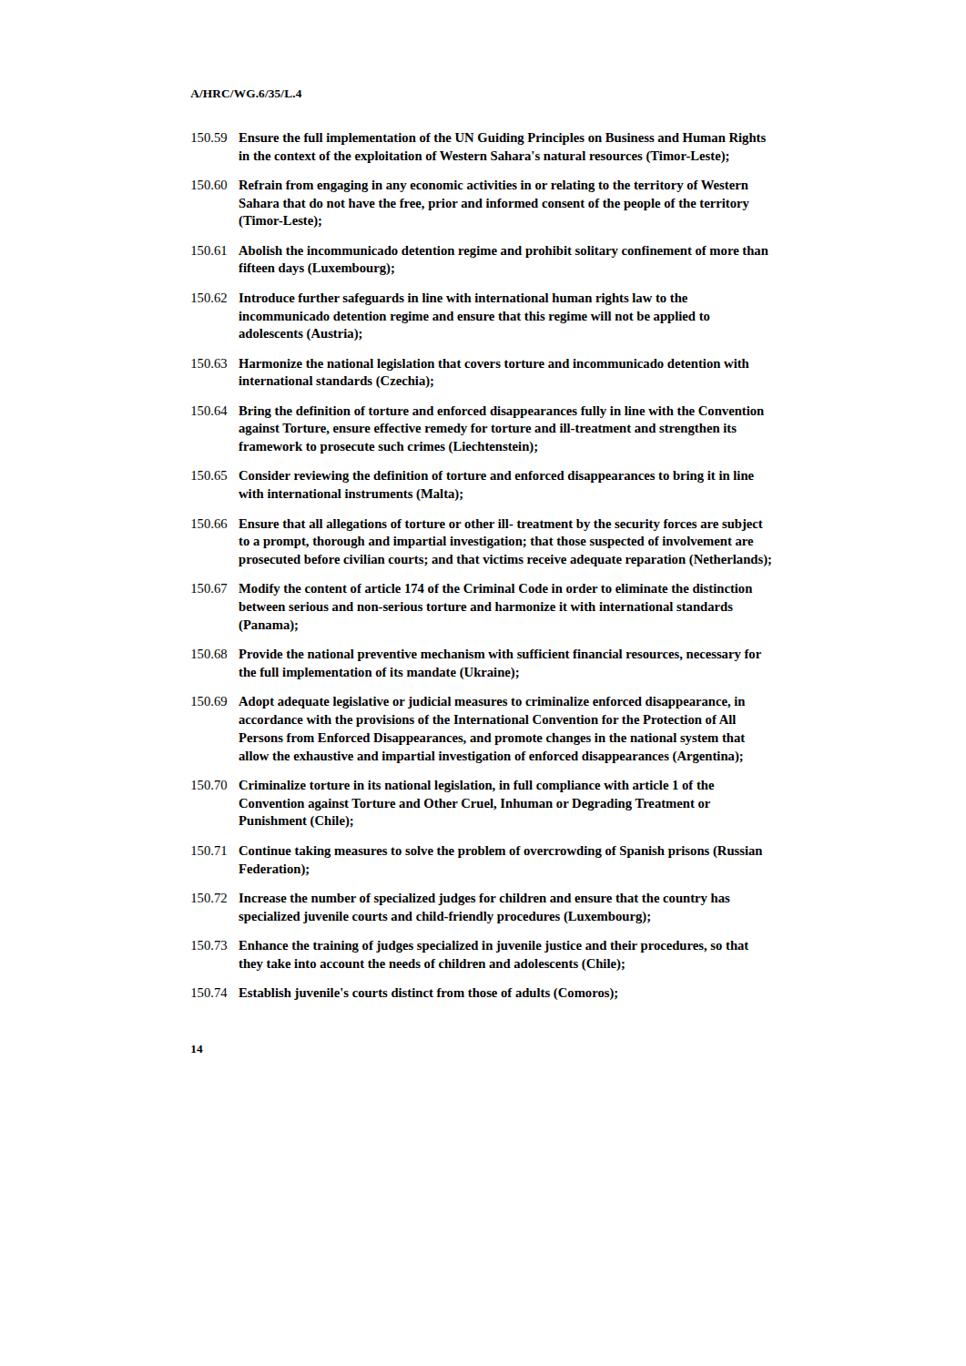A/HRC/WG.6/35/L.4
150.59 Ensure the full implementation of the UN Guiding Principles on Business and Human Rights in the context of the exploitation of Western Sahara's natural resources (Timor-Leste);
150.60 Refrain from engaging in any economic activities in or relating to the territory of Western Sahara that do not have the free, prior and informed consent of the people of the territory (Timor-Leste);
150.61 Abolish the incommunicado detention regime and prohibit solitary confinement of more than fifteen days (Luxembourg);
150.62 Introduce further safeguards in line with international human rights law to the incommunicado detention regime and ensure that this regime will not be applied to adolescents (Austria);
150.63 Harmonize the national legislation that covers torture and incommunicado detention with international standards (Czechia);
150.64 Bring the definition of torture and enforced disappearances fully in line with the Convention against Torture, ensure effective remedy for torture and ill-treatment and strengthen its framework to prosecute such crimes (Liechtenstein);
150.65 Consider reviewing the definition of torture and enforced disappearances to bring it in line with international instruments (Malta);
150.66 Ensure that all allegations of torture or other ill- treatment by the security forces are subject to a prompt, thorough and impartial investigation; that those suspected of involvement are prosecuted before civilian courts; and that victims receive adequate reparation (Netherlands);
150.67 Modify the content of article 174 of the Criminal Code in order to eliminate the distinction between serious and non-serious torture and harmonize it with international standards (Panama);
150.68 Provide the national preventive mechanism with sufficient financial resources, necessary for the full implementation of its mandate (Ukraine);
150.69 Adopt adequate legislative or judicial measures to criminalize enforced disappearance, in accordance with the provisions of the International Convention for the Protection of All Persons from Enforced Disappearances, and promote changes in the national system that allow the exhaustive and impartial investigation of enforced disappearances (Argentina);
150.70 Criminalize torture in its national legislation, in full compliance with article 1 of the Convention against Torture and Other Cruel, Inhuman or Degrading Treatment or Punishment (Chile);
150.71 Continue taking measures to solve the problem of overcrowding of Spanish prisons (Russian Federation);
150.72 Increase the number of specialized judges for children and ensure that the country has specialized juvenile courts and child-friendly procedures (Luxembourg);
150.73 Enhance the training of judges specialized in juvenile justice and their procedures, so that they take into account the needs of children and adolescents (Chile);
150.74 Establish juvenile's courts distinct from those of adults (Comoros);
14